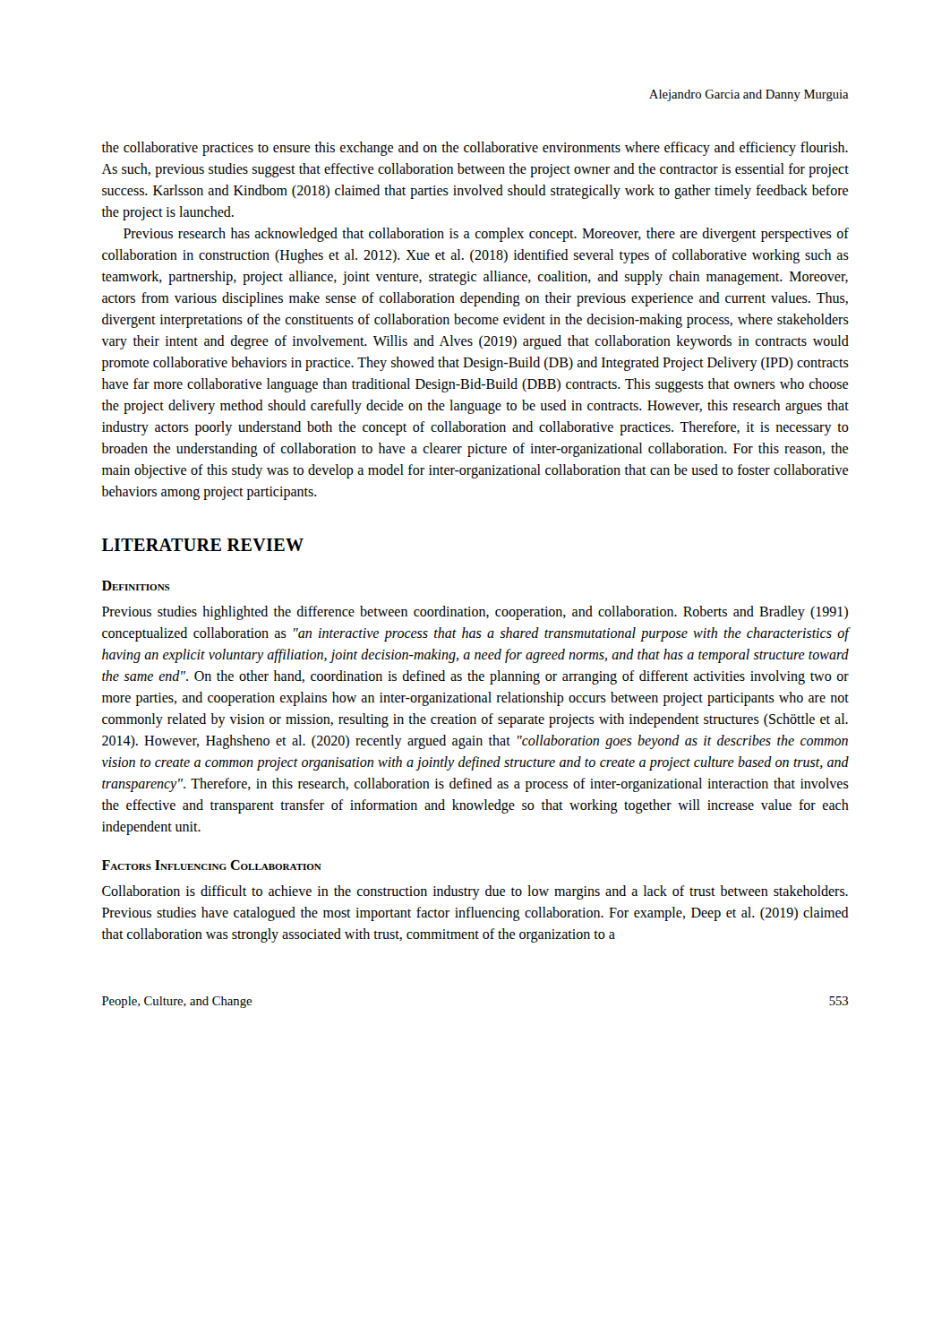Alejandro Garcia and Danny Murguia
the collaborative practices to ensure this exchange and on the collaborative environments where efficacy and efficiency flourish. As such, previous studies suggest that effective collaboration between the project owner and the contractor is essential for project success. Karlsson and Kindbom (2018) claimed that parties involved should strategically work to gather timely feedback before the project is launched.
Previous research has acknowledged that collaboration is a complex concept. Moreover, there are divergent perspectives of collaboration in construction (Hughes et al. 2012). Xue et al. (2018) identified several types of collaborative working such as teamwork, partnership, project alliance, joint venture, strategic alliance, coalition, and supply chain management. Moreover, actors from various disciplines make sense of collaboration depending on their previous experience and current values. Thus, divergent interpretations of the constituents of collaboration become evident in the decision-making process, where stakeholders vary their intent and degree of involvement. Willis and Alves (2019) argued that collaboration keywords in contracts would promote collaborative behaviors in practice. They showed that Design-Build (DB) and Integrated Project Delivery (IPD) contracts have far more collaborative language than traditional Design-Bid-Build (DBB) contracts. This suggests that owners who choose the project delivery method should carefully decide on the language to be used in contracts. However, this research argues that industry actors poorly understand both the concept of collaboration and collaborative practices. Therefore, it is necessary to broaden the understanding of collaboration to have a clearer picture of inter-organizational collaboration. For this reason, the main objective of this study was to develop a model for inter-organizational collaboration that can be used to foster collaborative behaviors among project participants.
LITERATURE REVIEW
Definitions
Previous studies highlighted the difference between coordination, cooperation, and collaboration. Roberts and Bradley (1991) conceptualized collaboration as "an interactive process that has a shared transmutational purpose with the characteristics of having an explicit voluntary affiliation, joint decision-making, a need for agreed norms, and that has a temporal structure toward the same end". On the other hand, coordination is defined as the planning or arranging of different activities involving two or more parties, and cooperation explains how an inter-organizational relationship occurs between project participants who are not commonly related by vision or mission, resulting in the creation of separate projects with independent structures (Schöttle et al. 2014). However, Haghsheno et al. (2020) recently argued again that "collaboration goes beyond as it describes the common vision to create a common project organisation with a jointly defined structure and to create a project culture based on trust, and transparency". Therefore, in this research, collaboration is defined as a process of inter-organizational interaction that involves the effective and transparent transfer of information and knowledge so that working together will increase value for each independent unit.
Factors Influencing Collaboration
Collaboration is difficult to achieve in the construction industry due to low margins and a lack of trust between stakeholders. Previous studies have catalogued the most important factor influencing collaboration. For example, Deep et al. (2019) claimed that collaboration was strongly associated with trust, commitment of the organization to a
People, Culture, and Change 553